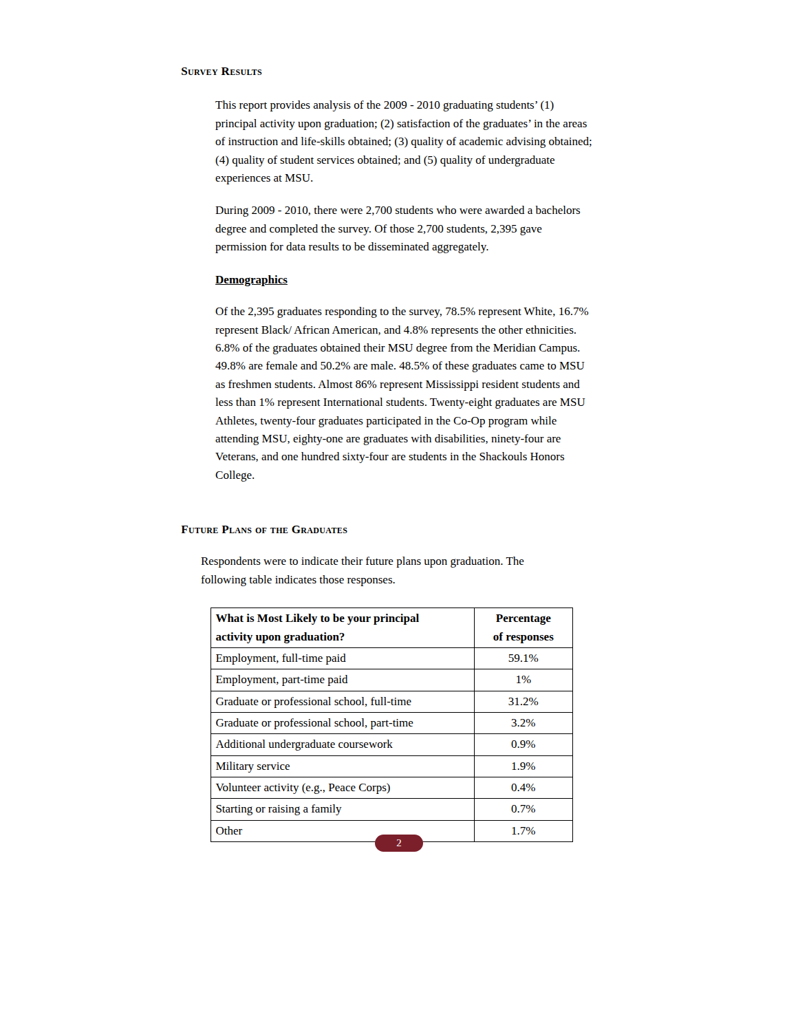Survey Results
This report provides analysis of the 2009 - 2010 graduating students’ (1) principal activity upon graduation; (2) satisfaction of the graduates’ in the areas of instruction and life-skills obtained; (3) quality of academic advising obtained; (4) quality of student services obtained; and (5) quality of undergraduate experiences at MSU.
During 2009 - 2010, there were 2,700 students who were awarded a bachelors degree and completed the survey. Of those 2,700 students, 2,395 gave permission for data results to be disseminated aggregately.
Demographics
Of the 2,395 graduates responding to the survey, 78.5% represent White, 16.7% represent Black/ African American, and 4.8% represents the other ethnicities. 6.8% of the graduates obtained their MSU degree from the Meridian Campus. 49.8% are female and 50.2% are male. 48.5% of these graduates came to MSU as freshmen students. Almost 86% represent Mississippi resident students and less than 1% represent International students. Twenty-eight graduates are MSU Athletes, twenty-four graduates participated in the Co-Op program while attending MSU, eighty-one are graduates with disabilities, ninety-four are Veterans, and one hundred sixty-four are students in the Shackouls Honors College.
Future Plans of the Graduates
Respondents were to indicate their future plans upon graduation. The following table indicates those responses.
| What is Most Likely to be your principal activity upon graduation? | Percentage of responses |
| --- | --- |
| Employment, full-time paid | 59.1% |
| Employment, part-time paid | 1% |
| Graduate or professional school, full-time | 31.2% |
| Graduate or professional school, part-time | 3.2% |
| Additional undergraduate coursework | 0.9% |
| Military service | 1.9% |
| Volunteer activity (e.g., Peace Corps) | 0.4% |
| Starting or raising a family | 0.7% |
| Other | 1.7% |
2